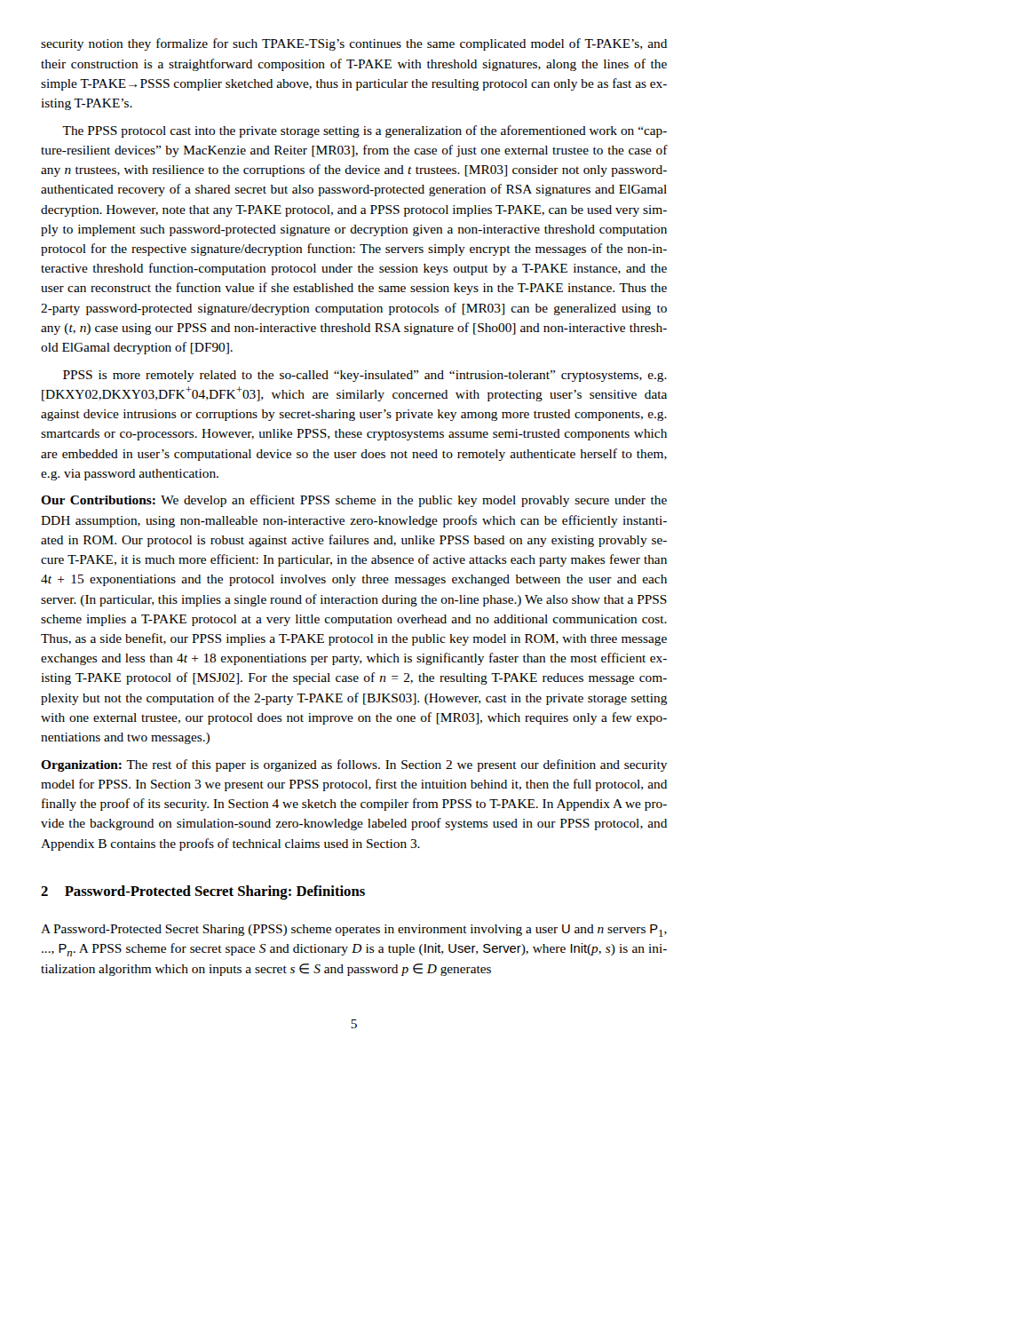security notion they formalize for such TPAKE-TSig’s continues the same complicated model of T-PAKE’s, and their construction is a straightforward composition of T-PAKE with threshold signatures, along the lines of the simple T-PAKE→PSSS complier sketched above, thus in particular the resulting protocol can only be as fast as existing T-PAKE’s.
The PPSS protocol cast into the private storage setting is a generalization of the aforementioned work on “capture-resilient devices” by MacKenzie and Reiter [MR03], from the case of just one external trustee to the case of any n trustees, with resilience to the corruptions of the device and t trustees. [MR03] consider not only password-authenticated recovery of a shared secret but also password-protected generation of RSA signatures and ElGamal decryption. However, note that any T-PAKE protocol, and a PPSS protocol implies T-PAKE, can be used very simply to implement such password-protected signature or decryption given a non-interactive threshold computation protocol for the respective signature/decryption function: The servers simply encrypt the messages of the non-interactive threshold function-computation protocol under the session keys output by a T-PAKE instance, and the user can reconstruct the function value if she established the same session keys in the T-PAKE instance. Thus the 2-party password-protected signature/decryption computation protocols of [MR03] can be generalized using to any (t, n) case using our PPSS and non-interactive threshold RSA signature of [Sho00] and non-interactive threshold ElGamal decryption of [DF90].
PPSS is more remotely related to the so-called “key-insulated” and “intrusion-tolerant” cryptosystems, e.g. [DKXY02,DKXY03,DFK+04,DFK+03], which are similarly concerned with protecting user’s sensitive data against device intrusions or corruptions by secret-sharing user’s private key among more trusted components, e.g. smartcards or co-processors. However, unlike PPSS, these cryptosystems assume semi-trusted components which are embedded in user’s computational device so the user does not need to remotely authenticate herself to them, e.g. via password authentication.
Our Contributions: We develop an efficient PPSS scheme in the public key model provably secure under the DDH assumption, using non-malleable non-interactive zero-knowledge proofs which can be efficiently instantiated in ROM. Our protocol is robust against active failures and, unlike PPSS based on any existing provably secure T-PAKE, it is much more efficient: In particular, in the absence of active attacks each party makes fewer than 4t + 15 exponentiations and the protocol involves only three messages exchanged between the user and each server. (In particular, this implies a single round of interaction during the on-line phase.) We also show that a PPSS scheme implies a T-PAKE protocol at a very little computation overhead and no additional communication cost. Thus, as a side benefit, our PPSS implies a T-PAKE protocol in the public key model in ROM, with three message exchanges and less than 4t + 18 exponentiations per party, which is significantly faster than the most efficient existing T-PAKE protocol of [MSJ02]. For the special case of n = 2, the resulting T-PAKE reduces message complexity but not the computation of the 2-party T-PAKE of [BJKS03]. (However, cast in the private storage setting with one external trustee, our protocol does not improve on the one of [MR03], which requires only a few exponentiations and two messages.)
Organization: The rest of this paper is organized as follows. In Section 2 we present our definition and security model for PPSS. In Section 3 we present our PPSS protocol, first the intuition behind it, then the full protocol, and finally the proof of its security. In Section 4 we sketch the compiler from PPSS to T-PAKE. In Appendix A we provide the background on simulation-sound zero-knowledge labeled proof systems used in our PPSS protocol, and Appendix B contains the proofs of technical claims used in Section 3.
2 Password-Protected Secret Sharing: Definitions
A Password-Protected Secret Sharing (PPSS) scheme operates in environment involving a user U and n servers P1, ..., Pn. A PPSS scheme for secret space S and dictionary D is a tuple (Init, User, Server), where Init(p, s) is an initialization algorithm which on inputs a secret s ∈ S and password p ∈ D generates
5